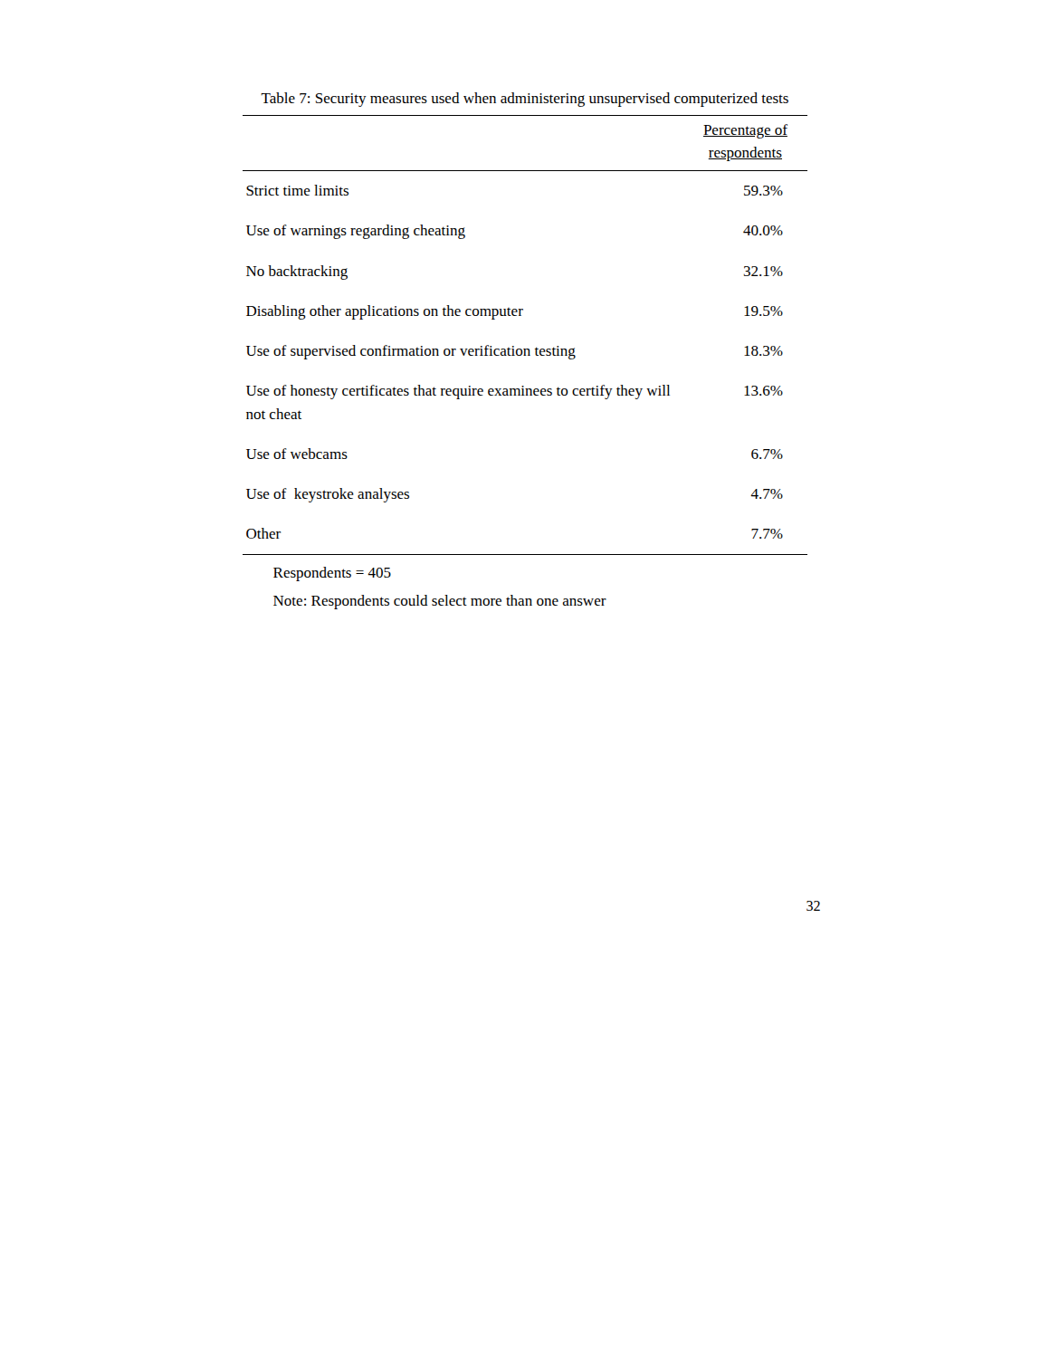Table 7: Security measures used when administering unsupervised computerized tests
| | Percentage of respondents |
| --- | --- |
| Strict time limits | 59.3% |
| Use of warnings regarding cheating | 40.0% |
| No backtracking | 32.1% |
| Disabling other applications on the computer | 19.5% |
| Use of supervised confirmation or verification testing | 18.3% |
| Use of honesty certificates that require examinees to certify they will not cheat | 13.6% |
| Use of webcams | 6.7% |
| Use of keystroke analyses | 4.7% |
| Other | 7.7% |
Respondents = 405
Note: Respondents could select more than one answer
32